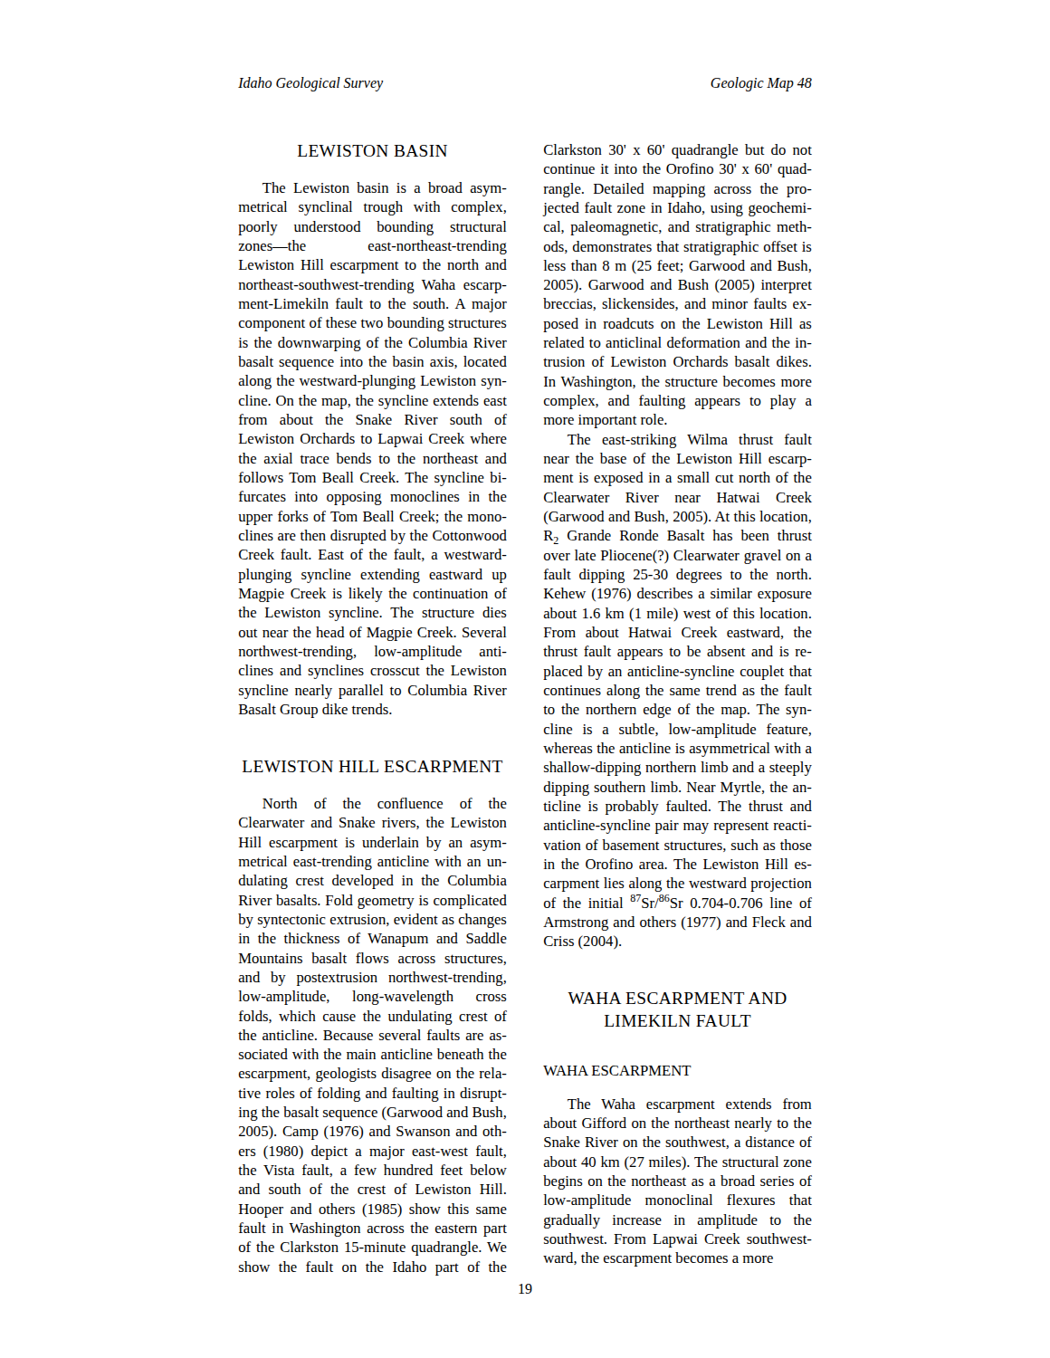Idaho Geological Survey Geologic Map 48
LEWISTON BASIN
The Lewiston basin is a broad asymmetrical synclinal trough with complex, poorly understood bounding structural zones—the east-northeast-trending Lewiston Hill escarpment to the north and northeast-southwest-trending Waha escarpment-Limekiln fault to the south. A major component of these two bounding structures is the downwarping of the Columbia River basalt sequence into the basin axis, located along the westward-plunging Lewiston syncline. On the map, the syncline extends east from about the Snake River south of Lewiston Orchards to Lapwai Creek where the axial trace bends to the northeast and follows Tom Beall Creek. The syncline bifurcates into opposing monoclines in the upper forks of Tom Beall Creek; the monoclines are then disrupted by the Cottonwood Creek fault. East of the fault, a westward-plunging syncline extending eastward up Magpie Creek is likely the continuation of the Lewiston syncline. The structure dies out near the head of Magpie Creek. Several northwest-trending, low-amplitude anticlines and synclines crosscut the Lewiston syncline nearly parallel to Columbia River Basalt Group dike trends.
LEWISTON HILL ESCARPMENT
North of the confluence of the Clearwater and Snake rivers, the Lewiston Hill escarpment is underlain by an asymmetrical east-trending anticline with an undulating crest developed in the Columbia River basalts. Fold geometry is complicated by syntectonic extrusion, evident as changes in the thickness of Wanapum and Saddle Mountains basalt flows across structures, and by postextrusion northwest-trending, low-amplitude, long-wavelength cross folds, which cause the undulating crest of the anticline. Because several faults are associated with the main anticline beneath the escarpment, geologists disagree on the relative roles of folding and faulting in disrupting the basalt sequence (Garwood and Bush, 2005). Camp (1976) and Swanson and others (1980) depict a major east-west fault, the Vista fault, a few hundred feet below and south of the crest of Lewiston Hill. Hooper and others (1985) show this same fault in Washington across the eastern part of the Clarkston 15-minute quadrangle. We show the fault on the Idaho part of the Clarkston 30' x 60' quadrangle but do not continue it into the Orofino 30' x 60' quadrangle. Detailed mapping across the projected fault zone in Idaho, using geochemical, paleomagnetic, and stratigraphic methods, demonstrates that stratigraphic offset is less than 8 m (25 feet; Garwood and Bush, 2005). Garwood and Bush (2005) interpret breccias, slickensides, and minor faults exposed in roadcuts on the Lewiston Hill as related to anticlinal deformation and the intrusion of Lewiston Orchards basalt dikes. In Washington, the structure becomes more complex, and faulting appears to play a more important role.
The east-striking Wilma thrust fault near the base of the Lewiston Hill escarpment is exposed in a small cut north of the Clearwater River near Hatwai Creek (Garwood and Bush, 2005). At this location, R2 Grande Ronde Basalt has been thrust over late Pliocene(?) Clearwater gravel on a fault dipping 25-30 degrees to the north. Kehew (1976) describes a similar exposure about 1.6 km (1 mile) west of this location. From about Hatwai Creek eastward, the thrust fault appears to be absent and is replaced by an anticline-syncline couplet that continues along the same trend as the fault to the northern edge of the map. The syncline is a subtle, low-amplitude feature, whereas the anticline is asymmetrical with a shallow-dipping northern limb and a steeply dipping southern limb. Near Myrtle, the anticline is probably faulted. The thrust and anticline-syncline pair may represent reactivation of basement structures, such as those in the Orofino area. The Lewiston Hill escarpment lies along the westward projection of the initial 87Sr/86Sr 0.704-0.706 line of Armstrong and others (1977) and Fleck and Criss (2004).
WAHA ESCARPMENT AND
LIMEKILN FAULT
WAHA ESCARPMENT
The Waha escarpment extends from about Gifford on the northeast nearly to the Snake River on the southwest, a distance of about 40 km (27 miles). The structural zone begins on the northeast as a broad series of low-amplitude monoclinal flexures that gradually increase in amplitude to the southwest. From Lapwai Creek southwestward, the escarpment becomes a more
19